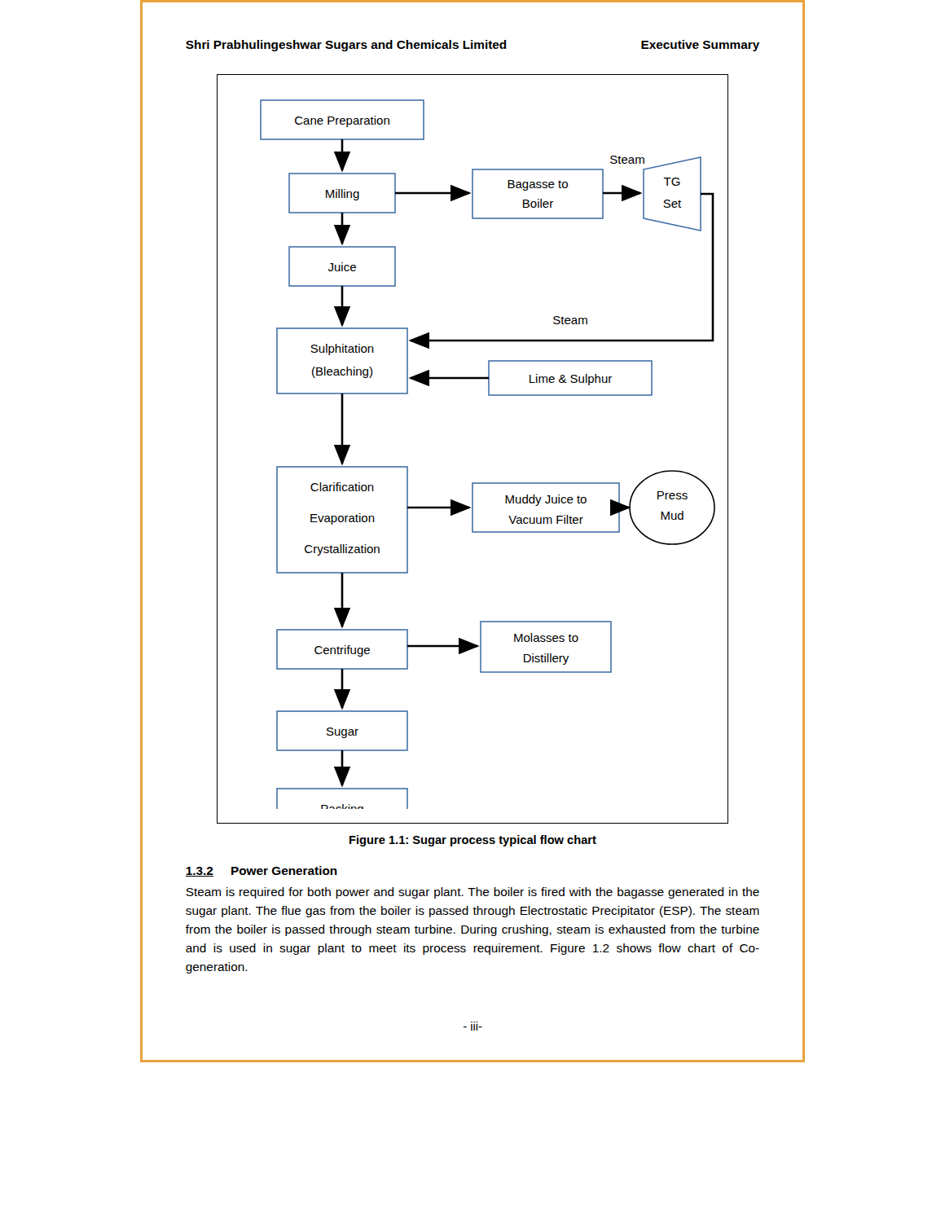Shri Prabhulingeshwar Sugars and Chemicals Limited Executive Summary
Cane Preparation Milling Juice Sulphitation (Bleaching) Clarification Evaporation Crystallization Centrifuge Sugar Packing Bagasse to Boiler Steam TG Set Steam Lime & Sulphur Muddy Juice to Vacuum Filter Press Mud Molasses to Distillery
Figure 1.1: Sugar process typical flow chart
1.3.2 Power Generation
Steam is required for both power and sugar plant. The boiler is fired with the bagasse generated in the sugar plant. The flue gas from the boiler is passed through Electrostatic Precipitator (ESP). The steam from the boiler is passed through steam turbine. During crushing, steam is exhausted from the turbine and is used in sugar plant to meet its process requirement. Figure 1.2 shows flow chart of Co-generation.
- iii-